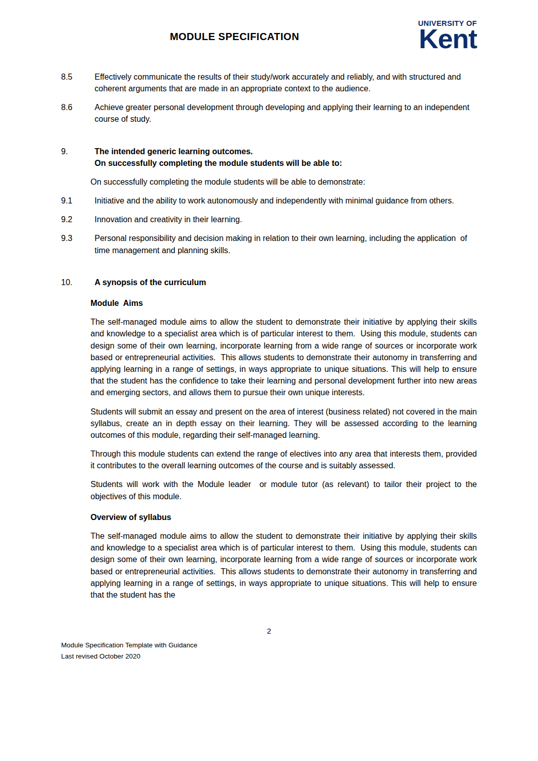MODULE SPECIFICATION
UNIVERSITY OF Kent
8.5
Effectively communicate the results of their study/work accurately and reliably, and with structured and coherent arguments that are made in an appropriate context to the audience.
8.6
Achieve greater personal development through developing and applying their learning to an independent course of study.
9.
The intended generic learning outcomes.
On successfully completing the module students will be able to:
On successfully completing the module students will be able to demonstrate:
9.1
Initiative and the ability to work autonomously and independently with minimal guidance from others.
9.2
Innovation and creativity in their learning.
9.3
Personal responsibility and decision making in relation to their own learning, including the application of time management and planning skills.
10.
A synopsis of the curriculum
Module Aims
The self-managed module aims to allow the student to demonstrate their initiative by applying their skills and knowledge to a specialist area which is of particular interest to them. Using this module, students can design some of their own learning, incorporate learning from a wide range of sources or incorporate work based or entrepreneurial activities. This allows students to demonstrate their autonomy in transferring and applying learning in a range of settings, in ways appropriate to unique situations. This will help to ensure that the student has the confidence to take their learning and personal development further into new areas and emerging sectors, and allows them to pursue their own unique interests.
Students will submit an essay and present on the area of interest (business related) not covered in the main syllabus, create an in depth essay on their learning. They will be assessed according to the learning outcomes of this module, regarding their self-managed learning.
Through this module students can extend the range of electives into any area that interests them, provided it contributes to the overall learning outcomes of the course and is suitably assessed.
Students will work with the Module leader or module tutor (as relevant) to tailor their project to the objectives of this module.
Overview of syllabus
The self-managed module aims to allow the student to demonstrate their initiative by applying their skills and knowledge to a specialist area which is of particular interest to them. Using this module, students can design some of their own learning, incorporate learning from a wide range of sources or incorporate work based or entrepreneurial activities. This allows students to demonstrate their autonomy in transferring and applying learning in a range of settings, in ways appropriate to unique situations. This will help to ensure that the student has the
2
Module Specification Template with Guidance
Last revised October 2020